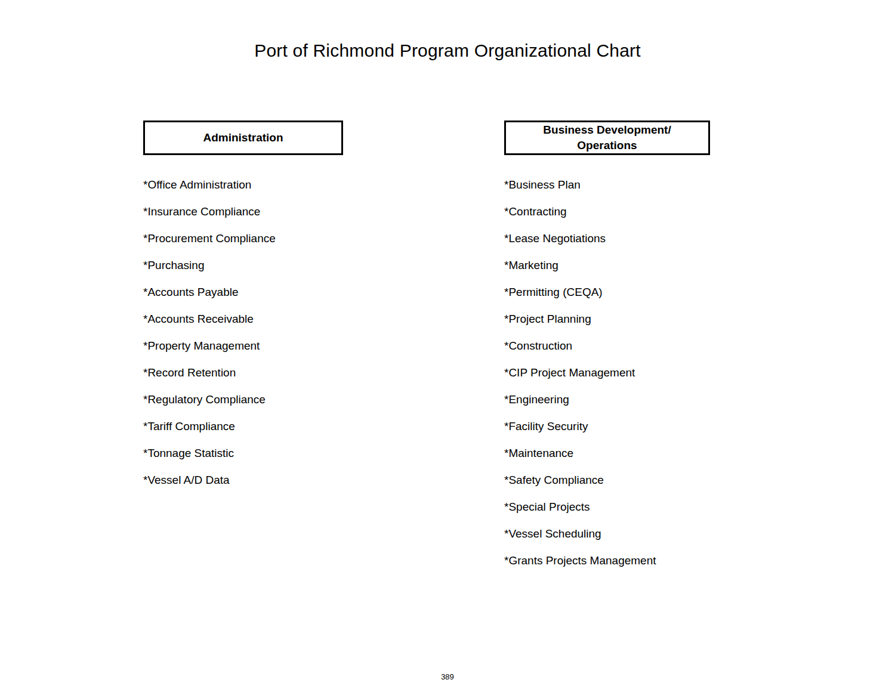Port of Richmond Program Organizational Chart
Administration
*Office Administration
*Insurance Compliance
*Procurement Compliance
*Purchasing
*Accounts Payable
*Accounts Receivable
*Property Management
*Record Retention
*Regulatory Compliance
*Tariff Compliance
*Tonnage Statistic
*Vessel A/D Data
Business Development/Operations
*Business Plan
*Contracting
*Lease Negotiations
*Marketing
*Permitting (CEQA)
*Project Planning
*Construction
*CIP Project Management
*Engineering
*Facility Security
*Maintenance
*Safety Compliance
*Special Projects
*Vessel Scheduling
*Grants Projects Management
389